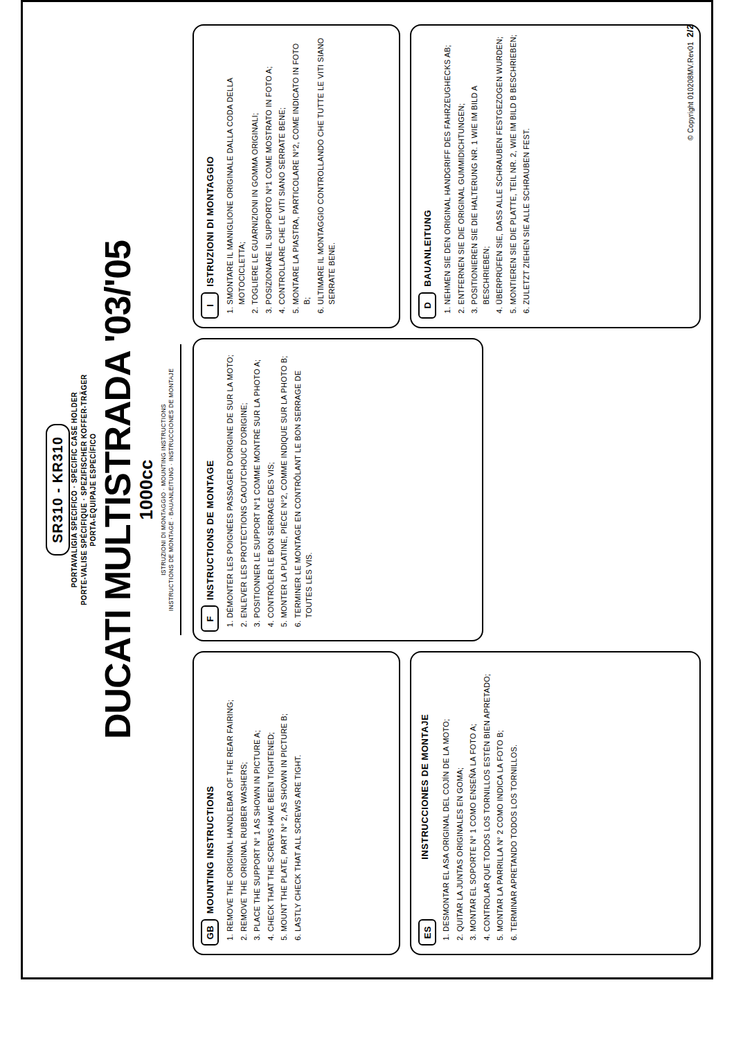SR310 - KR310
PORTAVALIGIA SPECIFICO · SPECIFIC CASE HOLDER
PORTE-VALISE SPÉCIFIQUE · SPEZIFISCHER KOFFER-TRÄGER
PORTA-EQUIPAJE ESPECÍFICO
DUCATI MULTISTRADA '03/'05
1000cc
ISTRUZIONI DI MONTAGGIO · MOUNTING INSTRUCTIONS
INSTRUCTIONS DE MONTAGE · BAUANLEITUNG · INSTRUCCIONES DE MONTAJE
GB Mounting instructions
Remove the original handlebar of the rear fairing;
Remove the original rubber washers;
Place the support n° 1 as shown in picture A;
Check that the screws have been tightened;
Mount the plate, part n° 2, as shown in picture B;
Lastly check that all screws are tight.
ES Instrucciones de montaje
Desmontar el asa original del cojín de la moto;
Quitar la juntas originales en goma;
Montar el soporte n° 1 como enseña la foto A;
Controlar que todos los tornillos estén bien apretado;
Montar la parrilla n° 2 como indica la foto B;
Terminar apretando todos los tornillos.
F Instructions de montage
Démonter les poignées passager d'origine de sur la moto;
Enlever les protections caoutchouc d'origine;
Positionner le support n°1 comme montré sur la photo A;
Contrôler le bon serrage des vis;
Monter la platine, pièce n°2, comme indique sur la photo B;
Terminer le montage en contrôlant le bon serrage de toutes les vis.
I Istruzioni di montaggio
Smontare il maniglione originale dalla coda della motocicletta;
Togliere le guarnizioni in gomma originali;
Posizionare il supporto n°1 come mostrato in foto A;
Controllare che le viti siano serrate bene;
Montare la piastra, particolare n°2, come indicato in foto B;
Ultimare il montaggio controllando che tutte le viti siano serrate bene.
D Bauanleitung
Nehmen Sie den original Handgriff des Fahrzeughecks ab;
Entfernen Sie die original Gummidichtungen;
Positionieren Sie die Halterung Nr. 1 wie im Bild A beschrieben;
Überprüfen Sie, dass alle Schrauben festgezogen wurden;
Montieren Sie die Platte, Teil Nr. 2, wie im Bild B beschrieben;
Zuletzt ziehen Sie alle Schrauben fest.
© Copyright 010208MV.Rev01 2/2